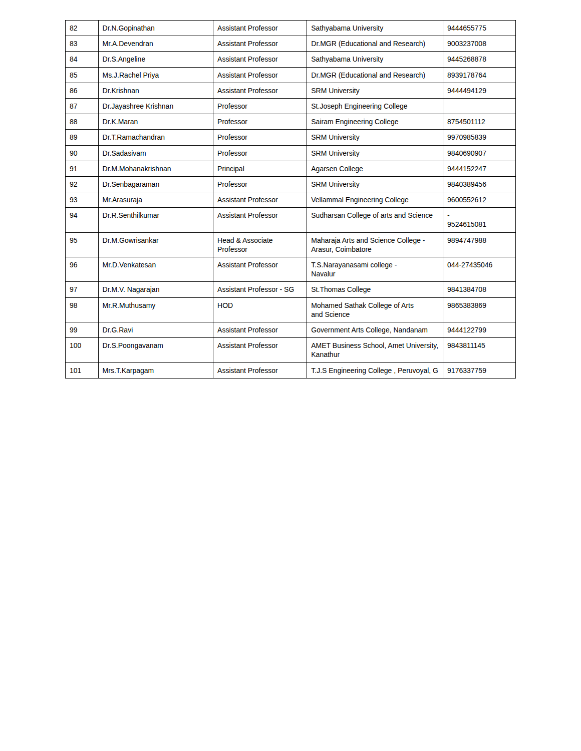| 82 | Dr.N.Gopinathan | Assistant Professor | Sathyabama University | 9444655775 |
| 83 | Mr.A.Devendran | Assistant Professor | Dr.MGR (Educational and Research) | 9003237008 |
| 84 | Dr.S.Angeline | Assistant Professor | Sathyabama University | 9445268878 |
| 85 | Ms.J.Rachel Priya | Assistant Professor | Dr.MGR (Educational and Research) | 8939178764 |
| 86 | Dr.Krishnan | Assistant Professor | SRM University | 9444494129 |
| 87 | Dr.Jayashree Krishnan | Professor | St.Joseph Engineering College | |
| 88 | Dr.K.Maran | Professor | Sairam Engineering College | 8754501112 |
| 89 | Dr.T.Ramachandran | Professor | SRM University | 9970985839 |
| 90 | Dr.Sadasivam | Professor | SRM University | 9840690907 |
| 91 | Dr.M.Mohanakrishnan | Principal | Agarsen College | 9444152247 |
| 92 | Dr.Senbagaraman | Professor | SRM University | 9840389456 |
| 93 | Mr.Arasuraja | Assistant Professor | Vellammal Engineering College | 9600552612 |
| 94 | Dr.R.Senthilkumar | Assistant Professor | Sudharsan College of arts and Science | - 9524615081 |
| 95 | Dr.M.Gowrisankar | Head & Associate Professor | Maharaja Arts and Science College - Arasur, Coimbatore | 9894747988 |
| 96 | Mr.D.Venkatesan | Assistant Professor | T.S.Narayanasami college - Navalur | 044-27435046 |
| 97 | Dr.M.V. Nagarajan | Assistant Professor - SG | St.Thomas College | 9841384708 |
| 98 | Mr.R.Muthusamy | HOD | Mohamed Sathak College of Arts and Science | 9865383869 |
| 99 | Dr.G.Ravi | Assistant Professor | Government Arts College, Nandanam | 9444122799 |
| 100 | Dr.S.Poongavanam | Assistant Professor | AMET Business School, Amet University, Kanathur | 9843811145 |
| 101 | Mrs.T.Karpagam | Assistant Professor | T.J.S Engineering College , Peruvoyal, G | 9176337759 |